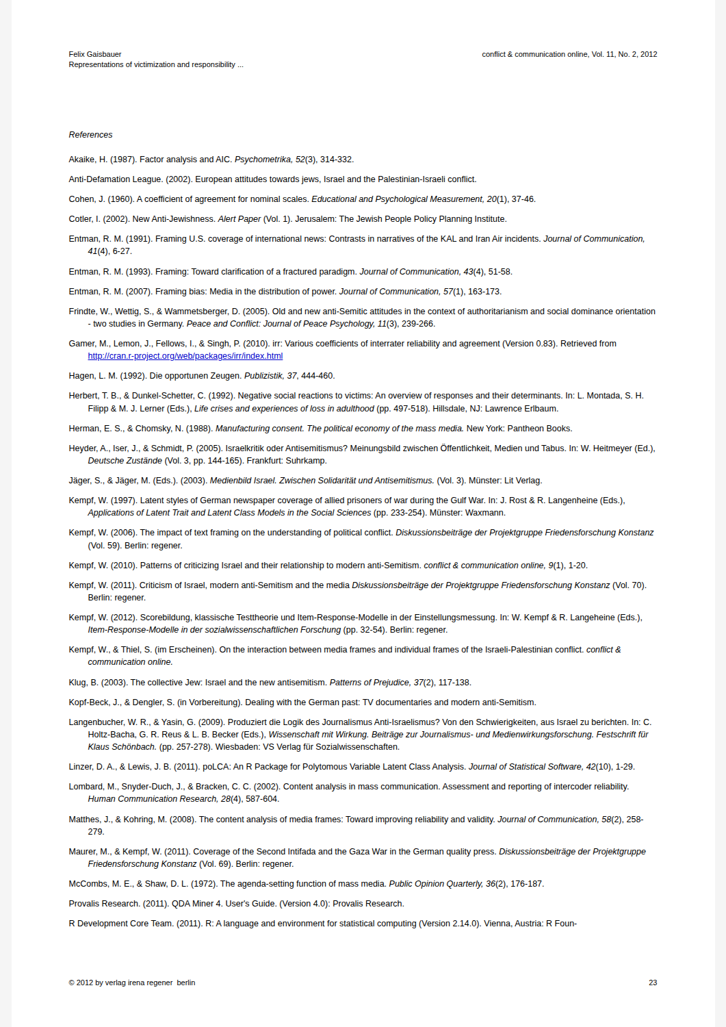Felix Gaisbauer
Representations of victimization and responsibility ...
conflict & communication online, Vol. 11, No. 2, 2012
References
Akaike, H. (1987). Factor analysis and AIC. Psychometrika, 52(3), 314-332.
Anti-Defamation League. (2002). European attitudes towards jews, Israel and the Palestinian-Israeli conflict.
Cohen, J. (1960). A coefficient of agreement for nominal scales. Educational and Psychological Measurement, 20(1), 37-46.
Cotler, I. (2002). New Anti-Jewishness. Alert Paper (Vol. 1). Jerusalem: The Jewish People Policy Planning Institute.
Entman, R. M. (1991). Framing U.S. coverage of international news: Contrasts in narratives of the KAL and Iran Air incidents. Journal of Communication, 41(4), 6-27.
Entman, R. M. (1993). Framing: Toward clarification of a fractured paradigm. Journal of Communication, 43(4), 51-58.
Entman, R. M. (2007). Framing bias: Media in the distribution of power. Journal of Communication, 57(1), 163-173.
Frindte, W., Wettig, S., & Wammetsberger, D. (2005). Old and new anti-Semitic attitudes in the context of authoritarianism and social dominance orientation - two studies in Germany. Peace and Conflict: Journal of Peace Psychology, 11(3), 239-266.
Gamer, M., Lemon, J., Fellows, I., & Singh, P. (2010). irr: Various coefficients of interrater reliability and agreement (Version 0.83). Retrieved from http://cran.r-project.org/web/packages/irr/index.html
Hagen, L. M. (1992). Die opportunen Zeugen. Publizistik, 37, 444-460.
Herbert, T. B., & Dunkel-Schetter, C. (1992). Negative social reactions to victims: An overview of responses and their determinants. In: L. Montada, S. H. Filipp & M. J. Lerner (Eds.), Life crises and experiences of loss in adulthood (pp. 497-518). Hillsdale, NJ: Lawrence Erlbaum.
Herman, E. S., & Chomsky, N. (1988). Manufacturing consent. The political economy of the mass media. New York: Pantheon Books.
Heyder, A., Iser, J., & Schmidt, P. (2005). Israelkritik oder Antisemitismus? Meinungsbild zwischen Öffentlichkeit, Medien und Tabus. In: W. Heitmeyer (Ed.), Deutsche Zustände (Vol. 3, pp. 144-165). Frankfurt: Suhrkamp.
Jäger, S., & Jäger, M. (Eds.). (2003). Medienbild Israel. Zwischen Solidarität und Antisemitismus. (Vol. 3). Münster: Lit Verlag.
Kempf, W. (1997). Latent styles of German newspaper coverage of allied prisoners of war during the Gulf War. In: J. Rost & R. Langenheine (Eds.), Applications of Latent Trait and Latent Class Models in the Social Sciences (pp. 233-254). Münster: Waxmann.
Kempf, W. (2006). The impact of text framing on the understanding of political conflict. Diskussionsbeiträge der Projektgruppe Friedensforschung Konstanz (Vol. 59). Berlin: regener.
Kempf, W. (2010). Patterns of criticizing Israel and their relationship to modern anti-Semitism. conflict & communication online, 9(1), 1-20.
Kempf, W. (2011). Criticism of Israel, modern anti-Semitism and the media Diskussionsbeiträge der Projektgruppe Friedensforschung Konstanz (Vol. 70). Berlin: regener.
Kempf, W. (2012). Scorebildung, klassische Testtheorie und Item-Response-Modelle in der Einstellungsmessung. In: W. Kempf & R. Langeheine (Eds.), Item-Response-Modelle in der sozialwissenschaftlichen Forschung (pp. 32-54). Berlin: regener.
Kempf, W., & Thiel, S. (im Erscheinen). On the interaction between media frames and individual frames of the Israeli-Palestinian conflict. conflict & communication online.
Klug, B. (2003). The collective Jew: Israel and the new antisemitism. Patterns of Prejudice, 37(2), 117-138.
Kopf-Beck, J., & Dengler, S. (in Vorbereitung). Dealing with the German past: TV documentaries and modern anti-Semitism.
Langenbucher, W. R., & Yasin, G. (2009). Produziert die Logik des Journalismus Anti-Israelismus? Von den Schwierigkeiten, aus Israel zu berichten. In: C. Holtz-Bacha, G. R. Reus & L. B. Becker (Eds.), Wissenschaft mit Wirkung. Beiträge zur Journalismus- und Medienwirkungsforschung. Festschrift für Klaus Schönbach. (pp. 257-278). Wiesbaden: VS Verlag für Sozialwissenschaften.
Linzer, D. A., & Lewis, J. B. (2011). poLCA: An R Package for Polytomous Variable Latent Class Analysis. Journal of Statistical Software, 42(10), 1-29.
Lombard, M., Snyder-Duch, J., & Bracken, C. C. (2002). Content analysis in mass communication. Assessment and reporting of intercoder reliability. Human Communication Research, 28(4), 587-604.
Matthes, J., & Kohring, M. (2008). The content analysis of media frames: Toward improving reliability and validity. Journal of Communication, 58(2), 258-279.
Maurer, M., & Kempf, W. (2011). Coverage of the Second Intifada and the Gaza War in the German quality press. Diskussionsbeiträge der Projektgruppe Friedensforschung Konstanz (Vol. 69). Berlin: regener.
McCombs, M. E., & Shaw, D. L. (1972). The agenda-setting function of mass media. Public Opinion Quarterly, 36(2), 176-187.
Provalis Research. (2011). QDA Miner 4. User's Guide. (Version 4.0): Provalis Research.
R Development Core Team. (2011). R: A language and environment for statistical computing (Version 2.14.0). Vienna, Austria: R Foun-
© 2012 by verlag irena regener berlin
23